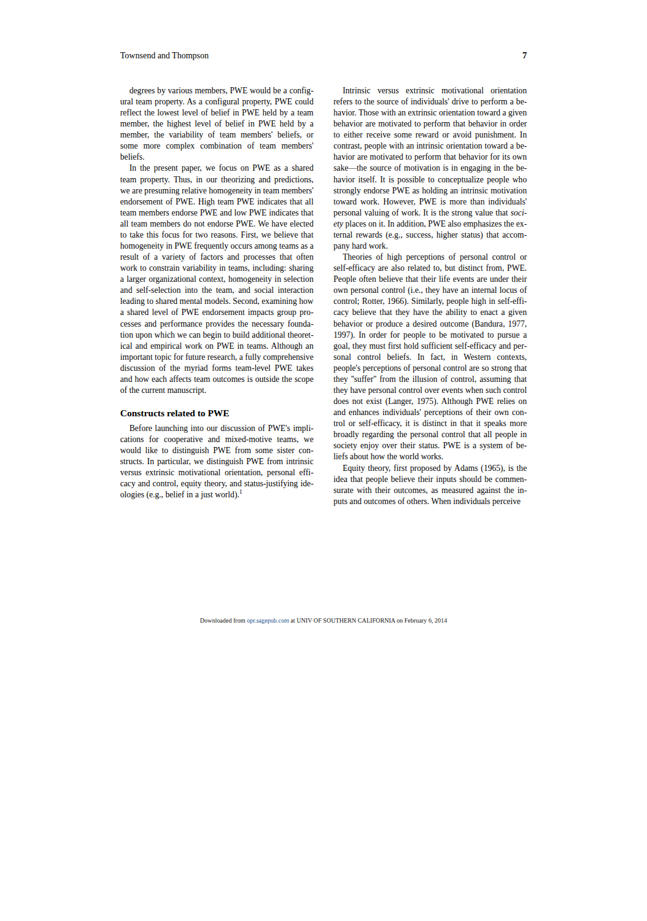Townsend and Thompson 7
degrees by various members, PWE would be a configural team property. As a configural property, PWE could reflect the lowest level of belief in PWE held by a team member, the highest level of belief in PWE held by a member, the variability of team members' beliefs, or some more complex combination of team members' beliefs.
In the present paper, we focus on PWE as a shared team property. Thus, in our theorizing and predictions, we are presuming relative homogeneity in team members' endorsement of PWE. High team PWE indicates that all team members endorse PWE and low PWE indicates that all team members do not endorse PWE. We have elected to take this focus for two reasons. First, we believe that homogeneity in PWE frequently occurs among teams as a result of a variety of factors and processes that often work to constrain variability in teams, including: sharing a larger organizational context, homogeneity in selection and self-selection into the team, and social interaction leading to shared mental models. Second, examining how a shared level of PWE endorsement impacts group processes and performance provides the necessary foundation upon which we can begin to build additional theoretical and empirical work on PWE in teams. Although an important topic for future research, a fully comprehensive discussion of the myriad forms team-level PWE takes and how each affects team outcomes is outside the scope of the current manuscript.
Constructs related to PWE
Before launching into our discussion of PWE's implications for cooperative and mixed-motive teams, we would like to distinguish PWE from some sister constructs. In particular, we distinguish PWE from intrinsic versus extrinsic motivational orientation, personal efficacy and control, equity theory, and status-justifying ideologies (e.g., belief in a just world).1
Intrinsic versus extrinsic motivational orientation refers to the source of individuals' drive to perform a behavior. Those with an extrinsic orientation toward a given behavior are motivated to perform that behavior in order to either receive some reward or avoid punishment. In contrast, people with an intrinsic orientation toward a behavior are motivated to perform that behavior for its own sake—the source of motivation is in engaging in the behavior itself. It is possible to conceptualize people who strongly endorse PWE as holding an intrinsic motivation toward work. However, PWE is more than individuals' personal valuing of work. It is the strong value that society places on it. In addition, PWE also emphasizes the external rewards (e.g., success, higher status) that accompany hard work.
Theories of high perceptions of personal control or self-efficacy are also related to, but distinct from, PWE. People often believe that their life events are under their own personal control (i.e., they have an internal locus of control; Rotter, 1966). Similarly, people high in self-efficacy believe that they have the ability to enact a given behavior or produce a desired outcome (Bandura, 1977, 1997). In order for people to be motivated to pursue a goal, they must first hold sufficient self-efficacy and personal control beliefs. In fact, in Western contexts, people's perceptions of personal control are so strong that they ''suffer'' from the illusion of control, assuming that they have personal control over events when such control does not exist (Langer, 1975). Although PWE relies on and enhances individuals' perceptions of their own control or self-efficacy, it is distinct in that it speaks more broadly regarding the personal control that all people in society enjoy over their status. PWE is a system of beliefs about how the world works.
Equity theory, first proposed by Adams (1965), is the idea that people believe their inputs should be commensurate with their outcomes, as measured against the inputs and outcomes of others. When individuals perceive
Downloaded from opr.sagepub.com at UNIV OF SOUTHERN CALIFORNIA on February 6, 2014